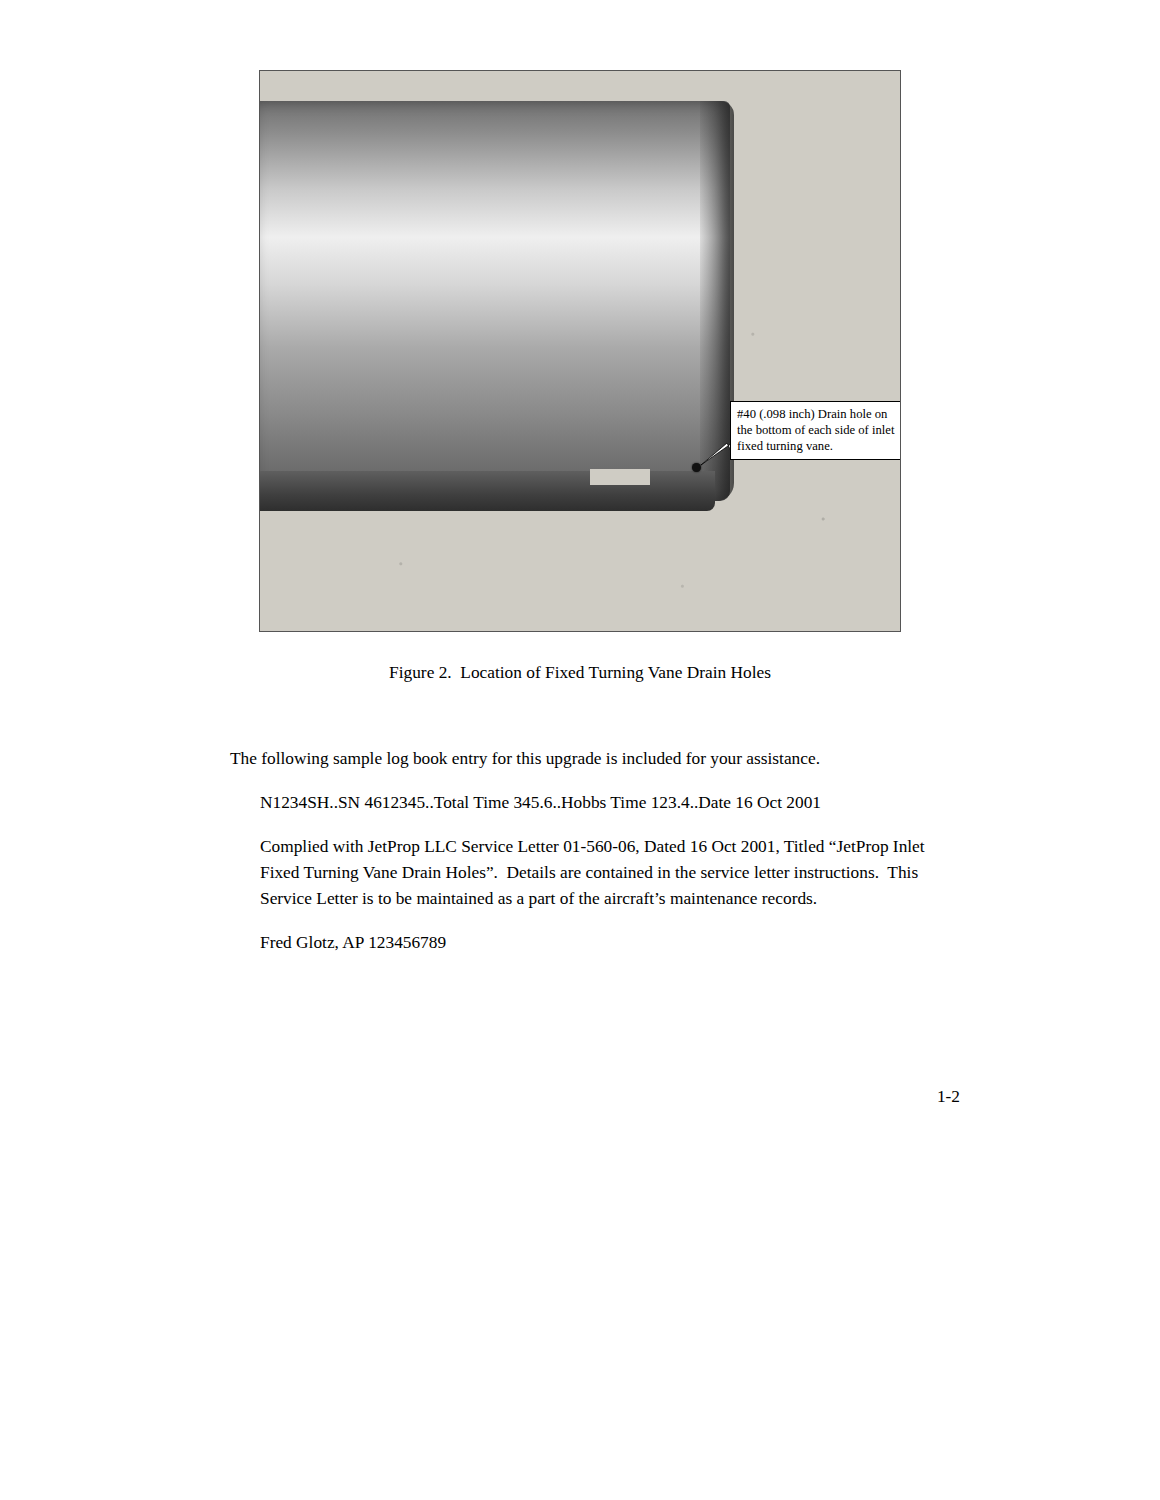#40 (.098 inch) Drain hole on the bottom of each side of inlet fixed turning vane.
Figure 2. Location of Fixed Turning Vane Drain Holes
The following sample log book entry for this upgrade is included for your assistance.
N1234SH..SN 4612345..Total Time 345.6..Hobbs Time 123.4..Date 16 Oct 2001
Complied with JetProp LLC Service Letter 01-560-06, Dated 16 Oct 2001, Titled “JetProp Inlet Fixed Turning Vane Drain Holes”. Details are contained in the service letter instructions. This Service Letter is to be maintained as a part of the aircraft’s maintenance records.
Fred Glotz, AP 123456789
1-2